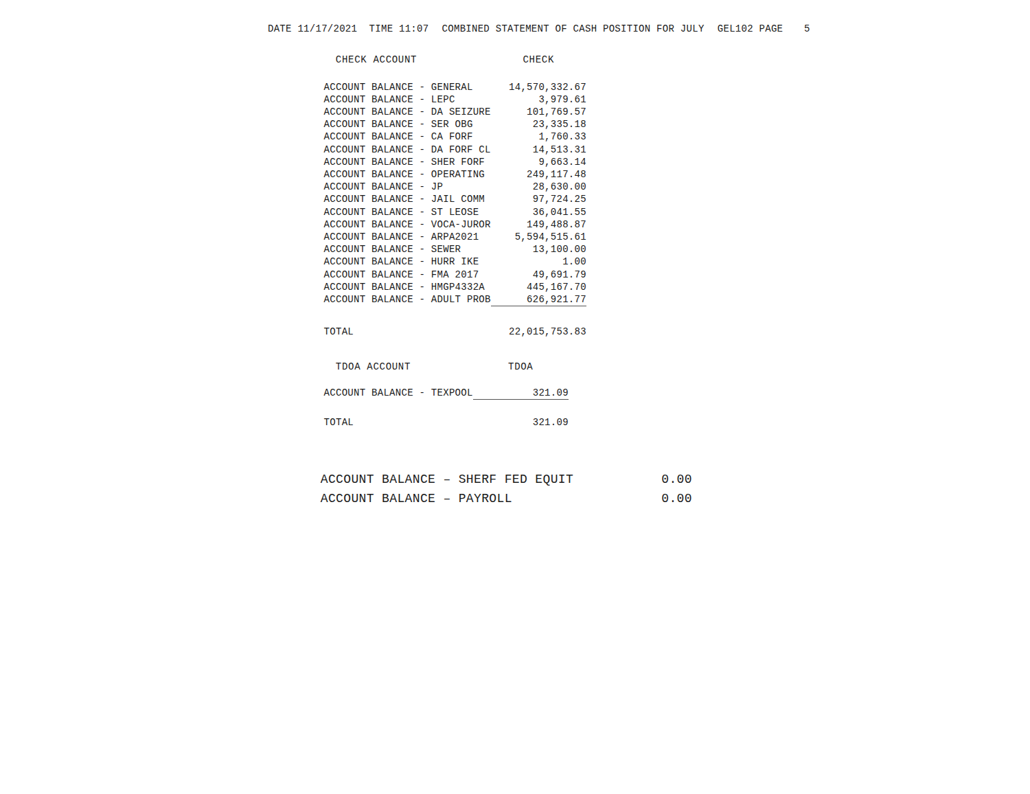DATE 11/17/2021 TIME 11:07
COMBINED STATEMENT OF CASH POSITION FOR JULY
GEL102 PAGE5
| CHECK ACCOUNT | CHECK |
| ACCOUNT BALANCE - GENERAL | 14,570,332.67 |
| ACCOUNT BALANCE - LEPC | 3,979.61 |
| ACCOUNT BALANCE - DA SEIZURE | 101,769.57 |
| ACCOUNT BALANCE - SER OBG | 23,335.18 |
| ACCOUNT BALANCE - CA FORF | 1,760.33 |
| ACCOUNT BALANCE - DA FORF CL | 14,513.31 |
| ACCOUNT BALANCE - SHER FORF | 9,663.14 |
| ACCOUNT BALANCE - OPERATING | 249,117.48 |
| ACCOUNT BALANCE - JP | 28,630.00 |
| ACCOUNT BALANCE - JAIL COMM | 97,724.25 |
| ACCOUNT BALANCE - ST LEOSE | 36,041.55 |
| ACCOUNT BALANCE - VOCA-JUROR | 149,488.87 |
| ACCOUNT BALANCE - ARPA2021 | 5,594,515.61 |
| ACCOUNT BALANCE - SEWER | 13,100.00 |
| ACCOUNT BALANCE - HURR IKE | 1.00 |
| ACCOUNT BALANCE - FMA 2017 | 49,691.79 |
| ACCOUNT BALANCE - HMGP4332A | 445,167.70 |
| ACCOUNT BALANCE - ADULT PROB | 626,921.77 |
| TOTAL | 22,015,753.83 |
| TDOA ACCOUNT | TDOA |
| ACCOUNT BALANCE - TEXPOOL | 321.09 |
| TOTAL | 321.09 |
| ACCOUNT BALANCE – SHERF FED EQUIT | 0.00 |
| ACCOUNT BALANCE – PAYROLL | 0.00 |